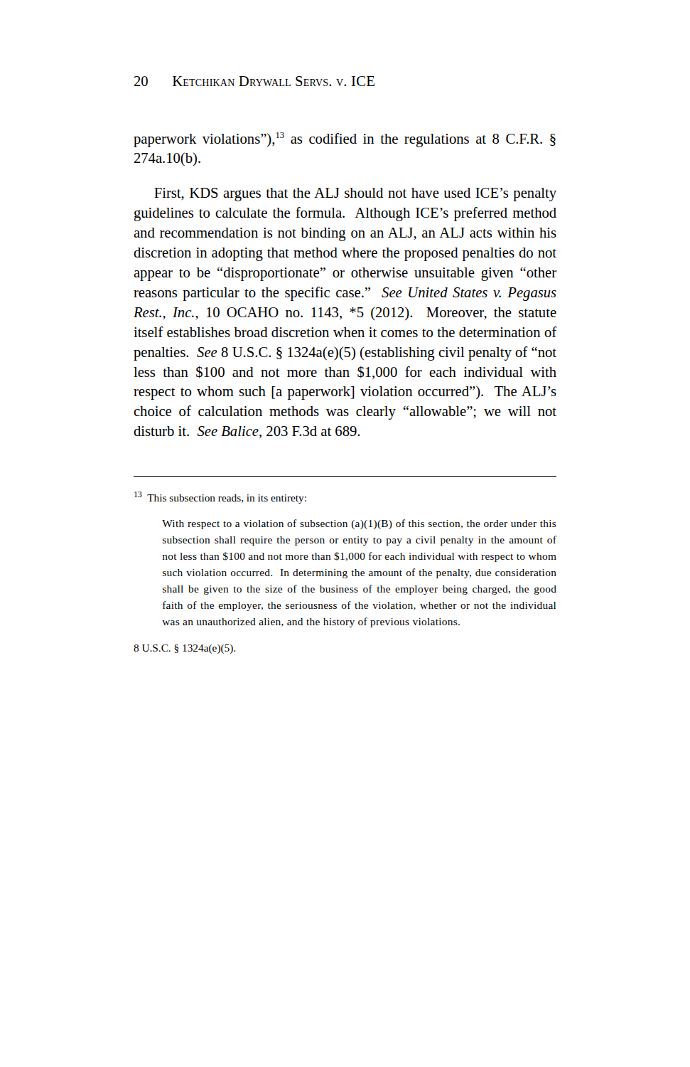20 Ketchikan Drywall Servs. v. ICE
paperwork violations”),13 as codified in the regulations at 8 C.F.R. § 274a.10(b).
First, KDS argues that the ALJ should not have used ICE’s penalty guidelines to calculate the formula. Although ICE’s preferred method and recommendation is not binding on an ALJ, an ALJ acts within his discretion in adopting that method where the proposed penalties do not appear to be “disproportionate” or otherwise unsuitable given “other reasons particular to the specific case.” See United States v. Pegasus Rest., Inc., 10 OCAHO no. 1143, *5 (2012). Moreover, the statute itself establishes broad discretion when it comes to the determination of penalties. See 8 U.S.C. § 1324a(e)(5) (establishing civil penalty of “not less than $100 and not more than $1,000 for each individual with respect to whom such [a paperwork] violation occurred”). The ALJ’s choice of calculation methods was clearly “allowable”; we will not disturb it. See Balice, 203 F.3d at 689.
13 This subsection reads, in its entirety:
With respect to a violation of subsection (a)(1)(B) of this section, the order under this subsection shall require the person or entity to pay a civil penalty in the amount of not less than $100 and not more than $1,000 for each individual with respect to whom such violation occurred. In determining the amount of the penalty, due consideration shall be given to the size of the business of the employer being charged, the good faith of the employer, the seriousness of the violation, whether or not the individual was an unauthorized alien, and the history of previous violations.
8 U.S.C. § 1324a(e)(5).